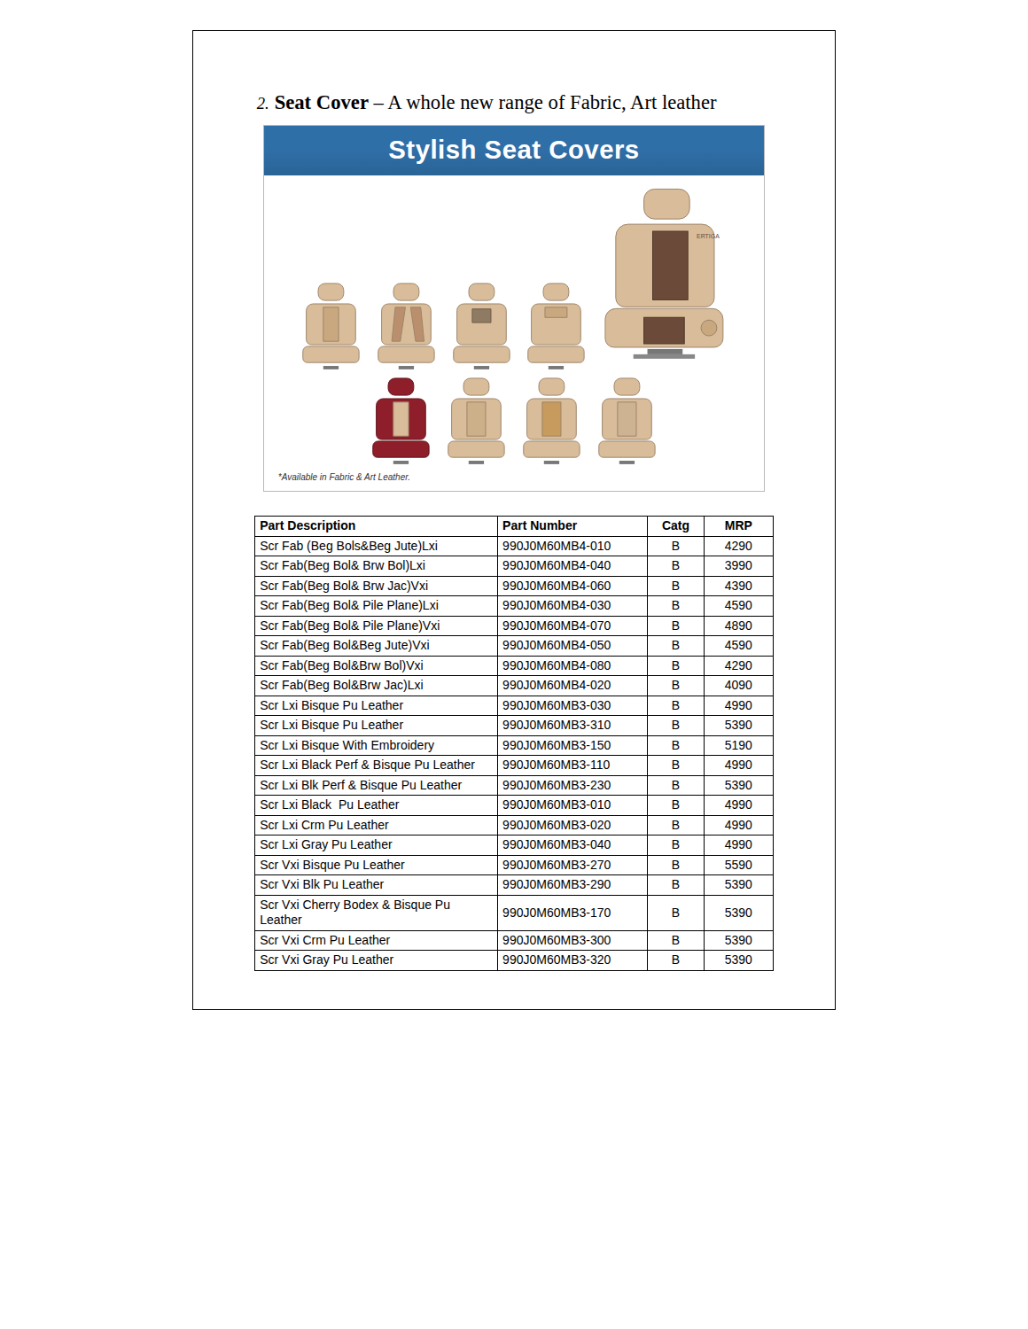2. Seat Cover – A whole new range of Fabric, Art leather
Stylish Seat Covers
ERTIGA
*Available in Fabric & Art Leather.
| Part Description | Part Number | Catg | MRP |
| --- | --- | --- | --- |
| Scr Fab (Beg Bols&Beg Jute)Lxi | 990J0M60MB4-010 | B | 4290 |
| Scr Fab(Beg Bol& Brw Bol)Lxi | 990J0M60MB4-040 | B | 3990 |
| Scr Fab(Beg Bol& Brw Jac)Vxi | 990J0M60MB4-060 | B | 4390 |
| Scr Fab(Beg Bol& Pile Plane)Lxi | 990J0M60MB4-030 | B | 4590 |
| Scr Fab(Beg Bol& Pile Plane)Vxi | 990J0M60MB4-070 | B | 4890 |
| Scr Fab(Beg Bol&Beg Jute)Vxi | 990J0M60MB4-050 | B | 4590 |
| Scr Fab(Beg Bol&Brw Bol)Vxi | 990J0M60MB4-080 | B | 4290 |
| Scr Fab(Beg Bol&Brw Jac)Lxi | 990J0M60MB4-020 | B | 4090 |
| Scr Lxi Bisque Pu Leather | 990J0M60MB3-030 | B | 4990 |
| Scr Lxi Bisque Pu Leather | 990J0M60MB3-310 | B | 5390 |
| Scr Lxi Bisque With Embroidery | 990J0M60MB3-150 | B | 5190 |
| Scr Lxi Black Perf & Bisque Pu Leather | 990J0M60MB3-110 | B | 4990 |
| Scr Lxi Blk Perf & Bisque Pu Leather | 990J0M60MB3-230 | B | 5390 |
| Scr Lxi Black Pu Leather | 990J0M60MB3-010 | B | 4990 |
| Scr Lxi Crm Pu Leather | 990J0M60MB3-020 | B | 4990 |
| Scr Lxi Gray Pu Leather | 990J0M60MB3-040 | B | 4990 |
| Scr Vxi Bisque Pu Leather | 990J0M60MB3-270 | B | 5590 |
| Scr Vxi Blk Pu Leather | 990J0M60MB3-290 | B | 5390 |
| Scr Vxi Cherry Bodex & Bisque Pu Leather | 990J0M60MB3-170 | B | 5390 |
| Scr Vxi Crm Pu Leather | 990J0M60MB3-300 | B | 5390 |
| Scr Vxi Gray Pu Leather | 990J0M60MB3-320 | B | 5390 |